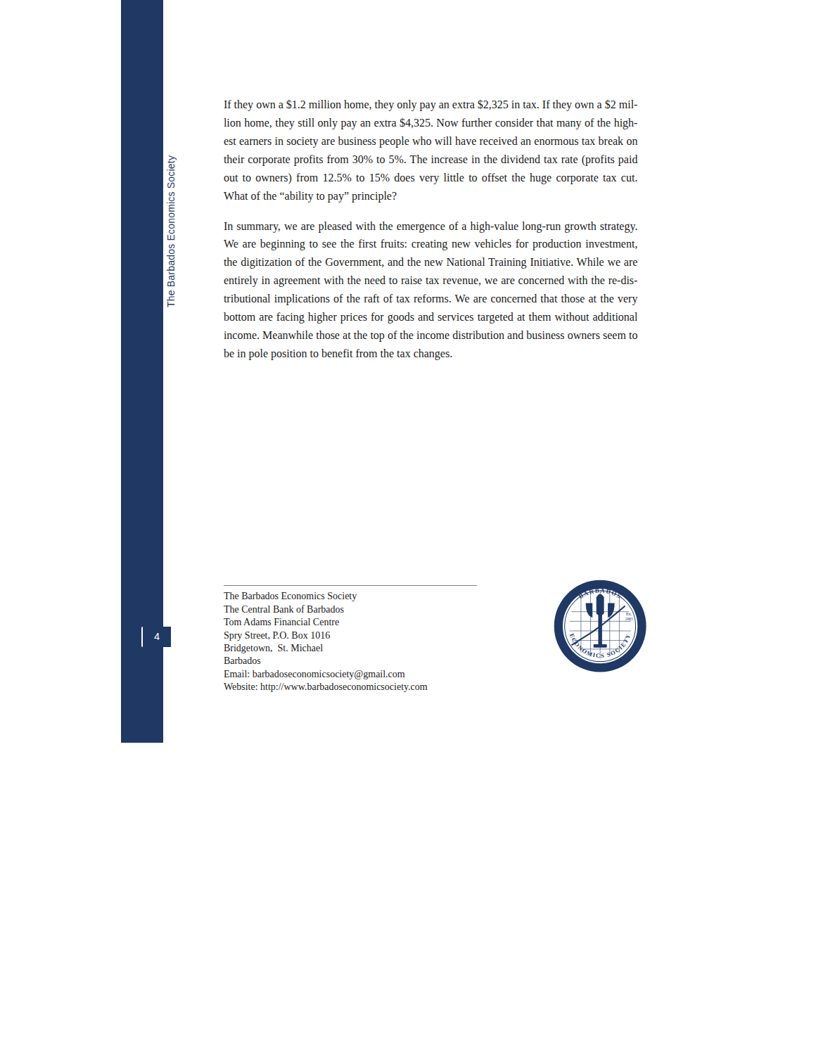The Barbados Economics Society
4
If they own a $1.2 million home, they only pay an extra $2,325 in tax. If they own a $2 million home, they still only pay an extra $4,325. Now further consider that many of the highest earners in society are business people who will have received an enormous tax break on their corporate profits from 30% to 5%. The increase in the dividend tax rate (profits paid out to owners) from 12.5% to 15% does very little to offset the huge corporate tax cut. What of the “ability to pay” principle?
In summary, we are pleased with the emergence of a high-value long-run growth strategy. We are beginning to see the first fruits: creating new vehicles for production investment, the digitization of the Government, and the new National Training Initiative. While we are entirely in agreement with the need to raise tax revenue, we are concerned with the re-distributional implications of the raft of tax reforms. We are concerned that those at the very bottom are facing higher prices for goods and services targeted at them without additional income. Meanwhile those at the top of the income distribution and business owners seem to be in pole position to benefit from the tax changes.
The Barbados Economics Society
The Central Bank of Barbados
Tom Adams Financial Centre
Spry Street, P.O. Box 1016
Bridgetown, St. Michael
Barbados
Email: barbadoseconomicsociety@gmail.com
Website: http://www.barbadoseconomicsociety.com
BARBADOS ECONOMICS SOCIETY Est. 1983